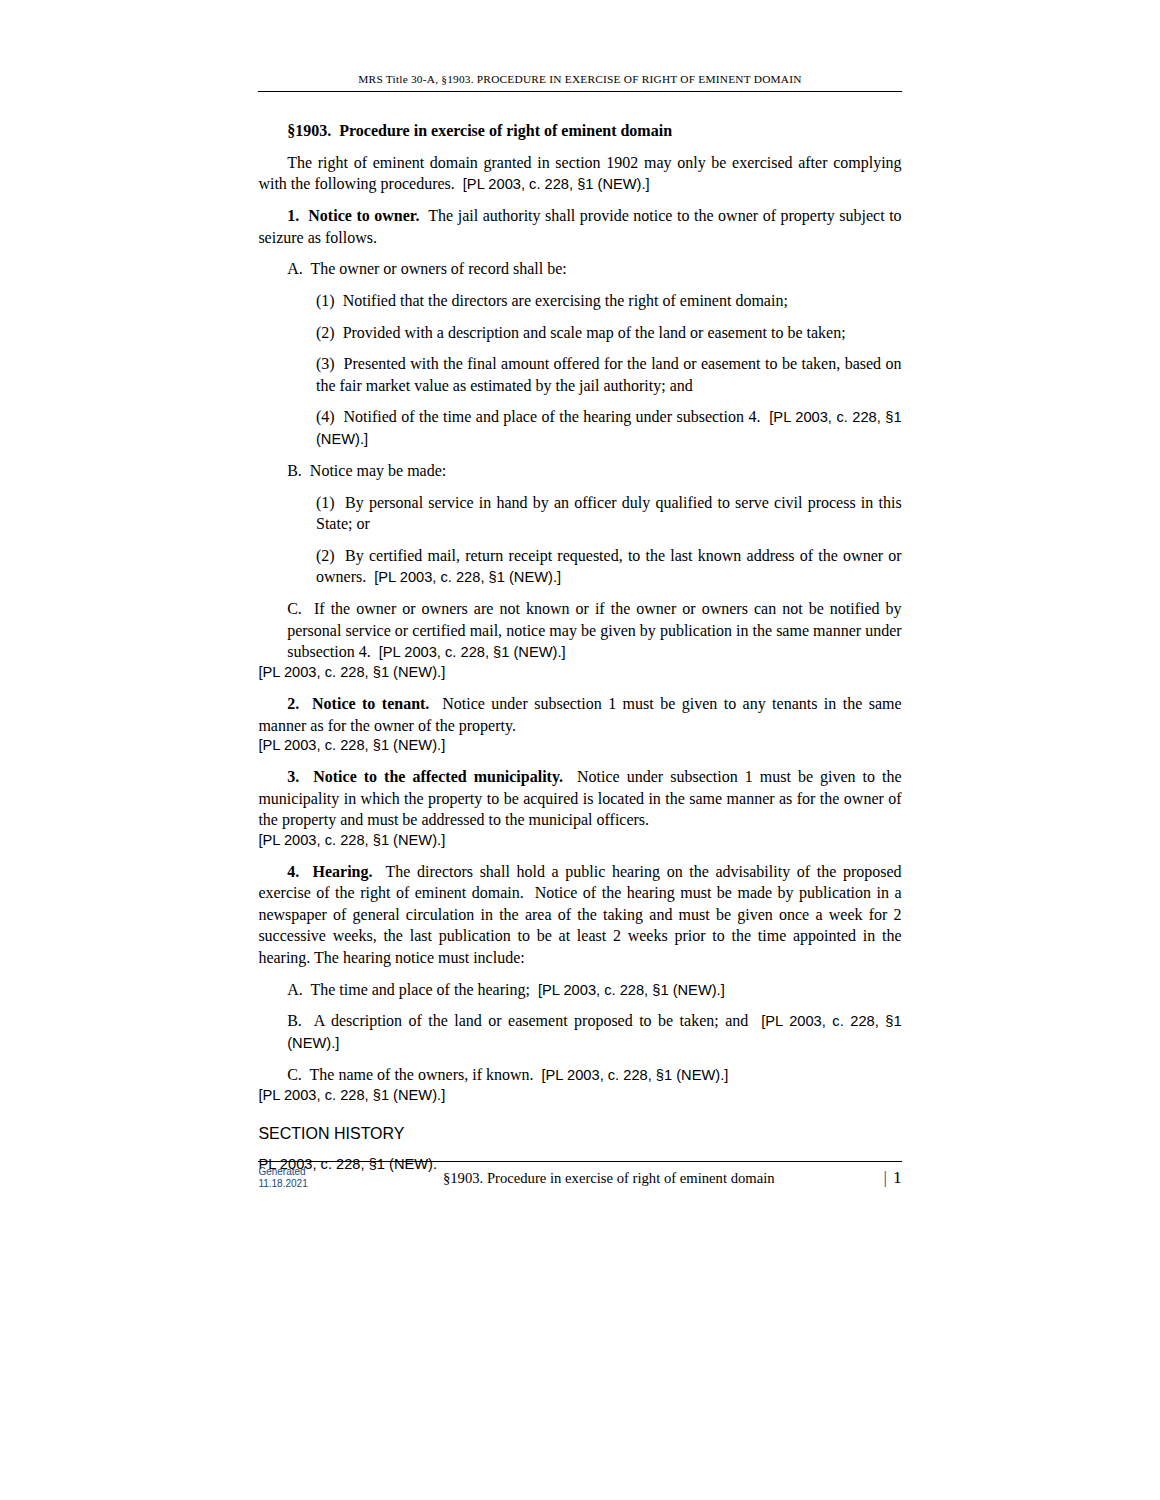MRS Title 30-A, §1903. PROCEDURE IN EXERCISE OF RIGHT OF EMINENT DOMAIN
§1903. Procedure in exercise of right of eminent domain
The right of eminent domain granted in section 1902 may only be exercised after complying with the following procedures. [PL 2003, c. 228, §1 (NEW).]
1. Notice to owner. The jail authority shall provide notice to the owner of property subject to seizure as follows.
A. The owner or owners of record shall be:
(1) Notified that the directors are exercising the right of eminent domain;
(2) Provided with a description and scale map of the land or easement to be taken;
(3) Presented with the final amount offered for the land or easement to be taken, based on the fair market value as estimated by the jail authority; and
(4) Notified of the time and place of the hearing under subsection 4. [PL 2003, c. 228, §1 (NEW).]
B. Notice may be made:
(1) By personal service in hand by an officer duly qualified to serve civil process in this State; or
(2) By certified mail, return receipt requested, to the last known address of the owner or owners. [PL 2003, c. 228, §1 (NEW).]
C. If the owner or owners are not known or if the owner or owners can not be notified by personal service or certified mail, notice may be given by publication in the same manner under subsection 4. [PL 2003, c. 228, §1 (NEW).]
[PL 2003, c. 228, §1 (NEW).]
2. Notice to tenant. Notice under subsection 1 must be given to any tenants in the same manner as for the owner of the property.
[PL 2003, c. 228, §1 (NEW).]
3. Notice to the affected municipality. Notice under subsection 1 must be given to the municipality in which the property to be acquired is located in the same manner as for the owner of the property and must be addressed to the municipal officers.
[PL 2003, c. 228, §1 (NEW).]
4. Hearing. The directors shall hold a public hearing on the advisability of the proposed exercise of the right of eminent domain. Notice of the hearing must be made by publication in a newspaper of general circulation in the area of the taking and must be given once a week for 2 successive weeks, the last publication to be at least 2 weeks prior to the time appointed in the hearing. The hearing notice must include:
A. The time and place of the hearing; [PL 2003, c. 228, §1 (NEW).]
B. A description of the land or easement proposed to be taken; and [PL 2003, c. 228, §1 (NEW).]
C. The name of the owners, if known. [PL 2003, c. 228, §1 (NEW).]
[PL 2003, c. 228, §1 (NEW).]
SECTION HISTORY
PL 2003, c. 228, §1 (NEW).
Generated
11.18.2021
§1903. Procedure in exercise of right of eminent domain
|1